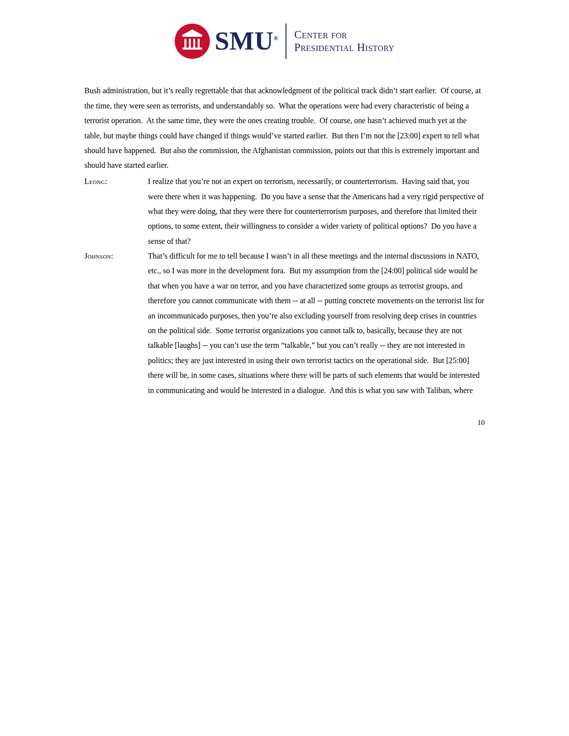SMU®
Center for Presidential History
Bush administration, but it’s really regrettable that that acknowledgment of the political track didn’t start earlier. Of course, at the time, they were seen as terrorists, and understandably so. What the operations were had every characteristic of being a terrorist operation. At the same time, they were the ones creating trouble. Of course, one hasn’t achieved much yet at the table, but maybe things could have changed if things would’ve started earlier. But then I’m not the [23:00] expert to tell what should have happened. But also the commission, the Afghanistan commission, points out that this is extremely important and should have started earlier.
Leong:
I realize that you’re not an expert on terrorism, necessarily, or counterterrorism. Having said that, you were there when it was happening. Do you have a sense that the Americans had a very rigid perspective of what they were doing, that they were there for counterterrorism purposes, and therefore that limited their options, to some extent, their willingness to consider a wider variety of political options? Do you have a sense of that?
Johnson:
That’s difficult for me to tell because I wasn’t in all these meetings and the internal discussions in NATO, etc., so I was more in the development fora. But my assumption from the [24:00] political side would be that when you have a war on terror, and you have characterized some groups as terrorist groups, and therefore you cannot communicate with them -- at all -- putting concrete movements on the terrorist list for an incommunicado purposes, then you’re also excluding yourself from resolving deep crises in countries on the political side. Some terrorist organizations you cannot talk to, basically, because they are not talkable [laughs] -- you can’t use the term “talkable,” but you can’t really -- they are not interested in politics; they are just interested in using their own terrorist tactics on the operational side. But [25:00] there will be, in some cases, situations where there will be parts of such elements that would be interested in communicating and would be interested in a dialogue. And this is what you saw with Taliban, where
10